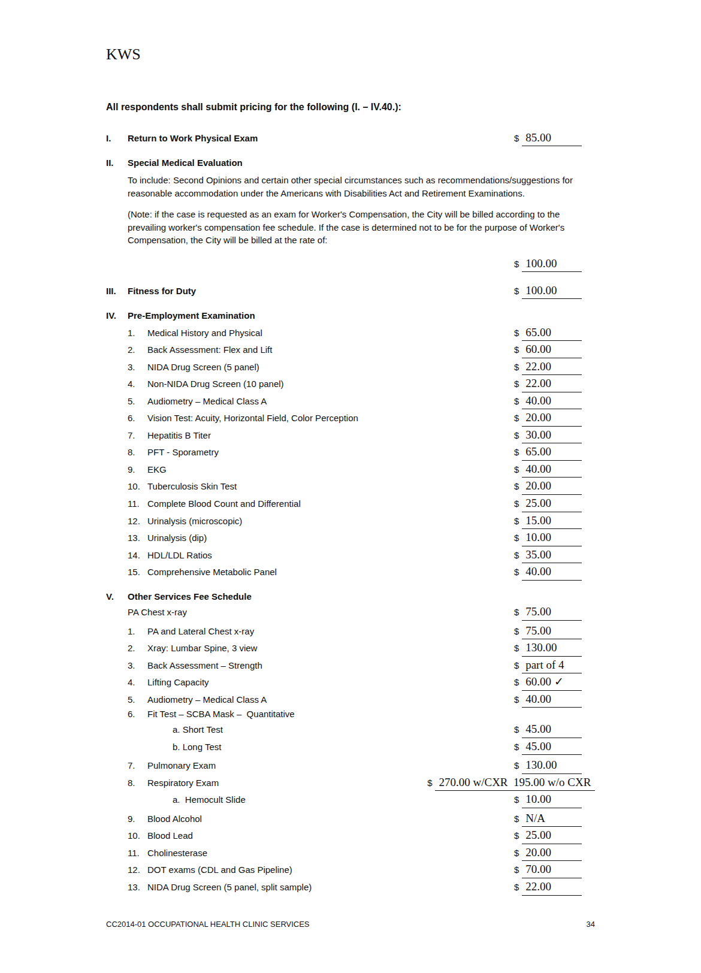KWS
All respondents shall submit pricing for the following (I. – IV.40.):
I. Return to Work Physical Exam $ 85.00
II. Special Medical Evaluation
To include: Second Opinions and certain other special circumstances such as recommendations/suggestions for reasonable accommodation under the Americans with Disabilities Act and Retirement Examinations.
(Note: if the case is requested as an exam for Worker's Compensation, the City will be billed according to the prevailing worker's compensation fee schedule. If the case is determined not to be for the purpose of Worker's Compensation, the City will be billed at the rate of:
$ 100.00
III. Fitness for Duty $ 100.00
IV. Pre-Employment Examination
1. Medical History and Physical$ 65.00
2. Back Assessment: Flex and Lift$ 60.00
3. NIDA Drug Screen (5 panel)$ 22.00
4. Non-NIDA Drug Screen (10 panel)$ 22.00
5. Audiometry – Medical Class A$ 40.00
6. Vision Test: Acuity, Horizontal Field, Color Perception$ 20.00
7. Hepatitis B Titer$ 30.00
8. PFT - Sporametry$ 65.00
9. EKG$ 40.00
10. Tuberculosis Skin Test$ 20.00
11. Complete Blood Count and Differential$ 25.00
12. Urinalysis (microscopic)$ 15.00
13. Urinalysis (dip)$ 10.00
14. HDL/LDL Ratios$ 35.00
15. Comprehensive Metabolic Panel$ 40.00
V. Other Services Fee Schedule
PA Chest x-ray $ 75.00
1. PA and Lateral Chest x-ray$ 75.00
2. Xray: Lumbar Spine, 3 view$ 130.00
3. Back Assessment – Strength$ part of 4
4. Lifting Capacity$ 60.00 ✓
5. Audiometry – Medical Class A$ 40.00
6. Fit Test – SCBA Mask – Quantitative
a. Short Test $ 45.00
b. Long Test $ 45.00
7. Pulmonary Exam$ 130.00
8. Respiratory Exam$ 270.00 w/CXR 195.00 w/o CXR
a. Hemocult Slide $ 10.00
9. Blood Alcohol$ N/A
10. Blood Lead$ 25.00
11. Cholinesterase$ 20.00
12. DOT exams (CDL and Gas Pipeline)$ 70.00
13. NIDA Drug Screen (5 panel, split sample)$ 22.00
CC2014-01 OCCUPATIONAL HEALTH CLINIC SERVICES 34